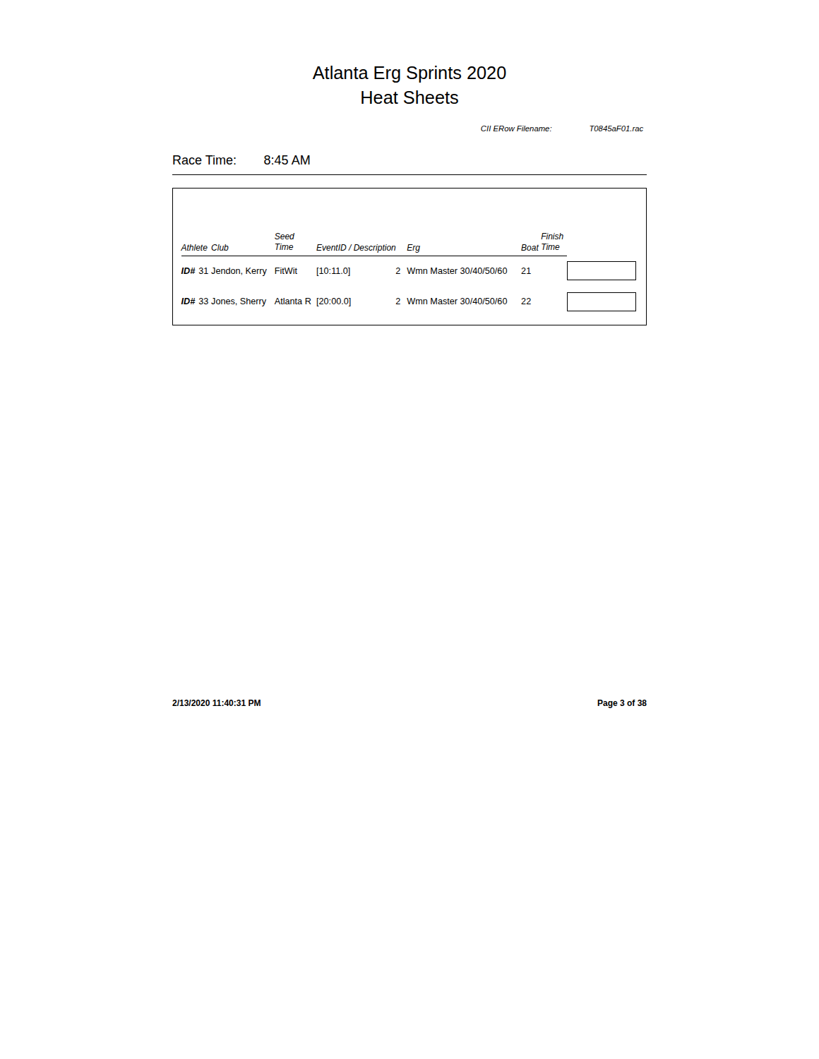Atlanta Erg Sprints 2020 Heat Sheets
CII ERow Filename: T0845aF01.rac
Race Time: 8:45 AM
| Athlete | Club | Seed Time | EventID / Description | Erg | Boat | Finish Time |
| --- | --- | --- | --- | --- | --- | --- |
| ID# | 31 | Jendon, Kerry | FitWit | [10:11.0] | 2 | Wmn Master 30/40/50/60 | 21 | | |
| ID# | 33 | Jones, Sherry | Atlanta R | [20:00.0] | 2 | Wmn Master 30/40/50/60 | 22 | | |
2/13/2020 11:40:31 PM Page 3 of 38